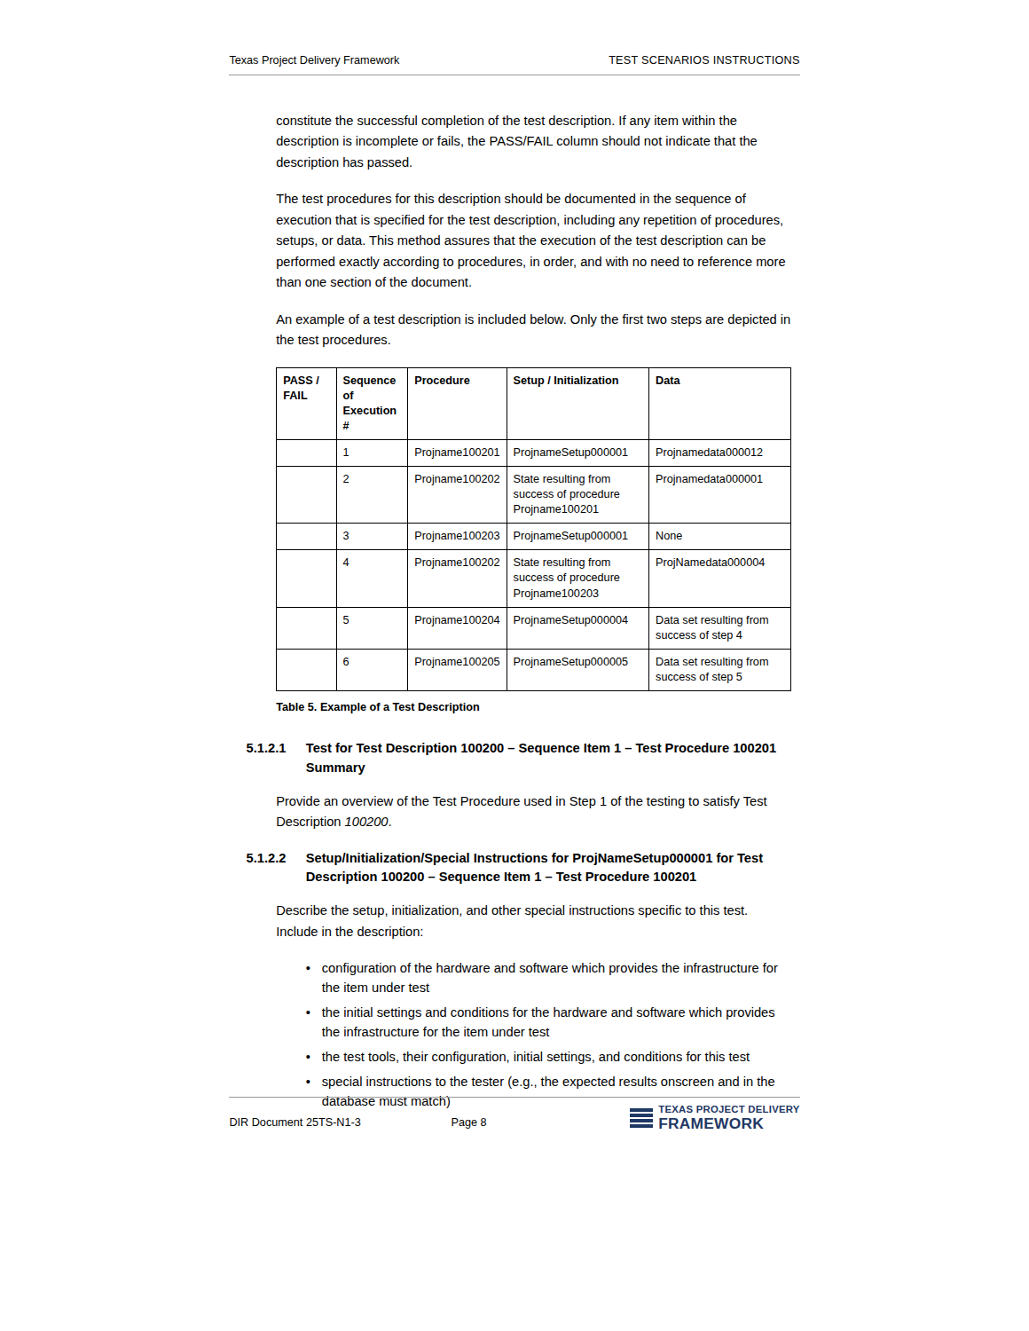Texas Project Delivery Framework
TEST SCENARIOS INSTRUCTIONS
constitute the successful completion of the test description. If any item within the description is incomplete or fails, the PASS/FAIL column should not indicate that the description has passed.
The test procedures for this description should be documented in the sequence of execution that is specified for the test description, including any repetition of procedures, setups, or data. This method assures that the execution of the test description can be performed exactly according to procedures, in order, and with no need to reference more than one section of the document.
An example of a test description is included below. Only the first two steps are depicted in the test procedures.
| PASS / FAIL | Sequence of Execution # | Procedure | Setup / Initialization | Data |
| --- | --- | --- | --- | --- |
| | 1 | Projname100201 | ProjnameSetup000001 | Projnamedata000012 |
| | 2 | Projname100202 | State resulting from success of procedure Projname100201 | Projnamedata000001 |
| | 3 | Projname100203 | ProjnameSetup000001 | None |
| | 4 | Projname100202 | State resulting from success of procedure Projname100203 | ProjNamedata000004 |
| | 5 | Projname100204 | ProjnameSetup000004 | Data set resulting from success of step 4 |
| | 6 | Projname100205 | ProjnameSetup000005 | Data set resulting from success of step 5 |
Table 5. Example of a Test Description
5.1.2.1 Test for Test Description 100200 – Sequence Item 1 – Test Procedure 100201 Summary
Provide an overview of the Test Procedure used in Step 1 of the testing to satisfy Test Description 100200.
5.1.2.2 Setup/Initialization/Special Instructions for ProjNameSetup000001 for Test Description 100200 – Sequence Item 1 – Test Procedure 100201
Describe the setup, initialization, and other special instructions specific to this test. Include in the description:
configuration of the hardware and software which provides the infrastructure for the item under test
the initial settings and conditions for the hardware and software which provides the infrastructure for the item under test
the test tools, their configuration, initial settings, and conditions for this test
special instructions to the tester (e.g., the expected results onscreen and in the database must match)
DIR Document 25TS-N1-3
Page 8
TEXAS PROJECT DELIVERY FRAMEWORK